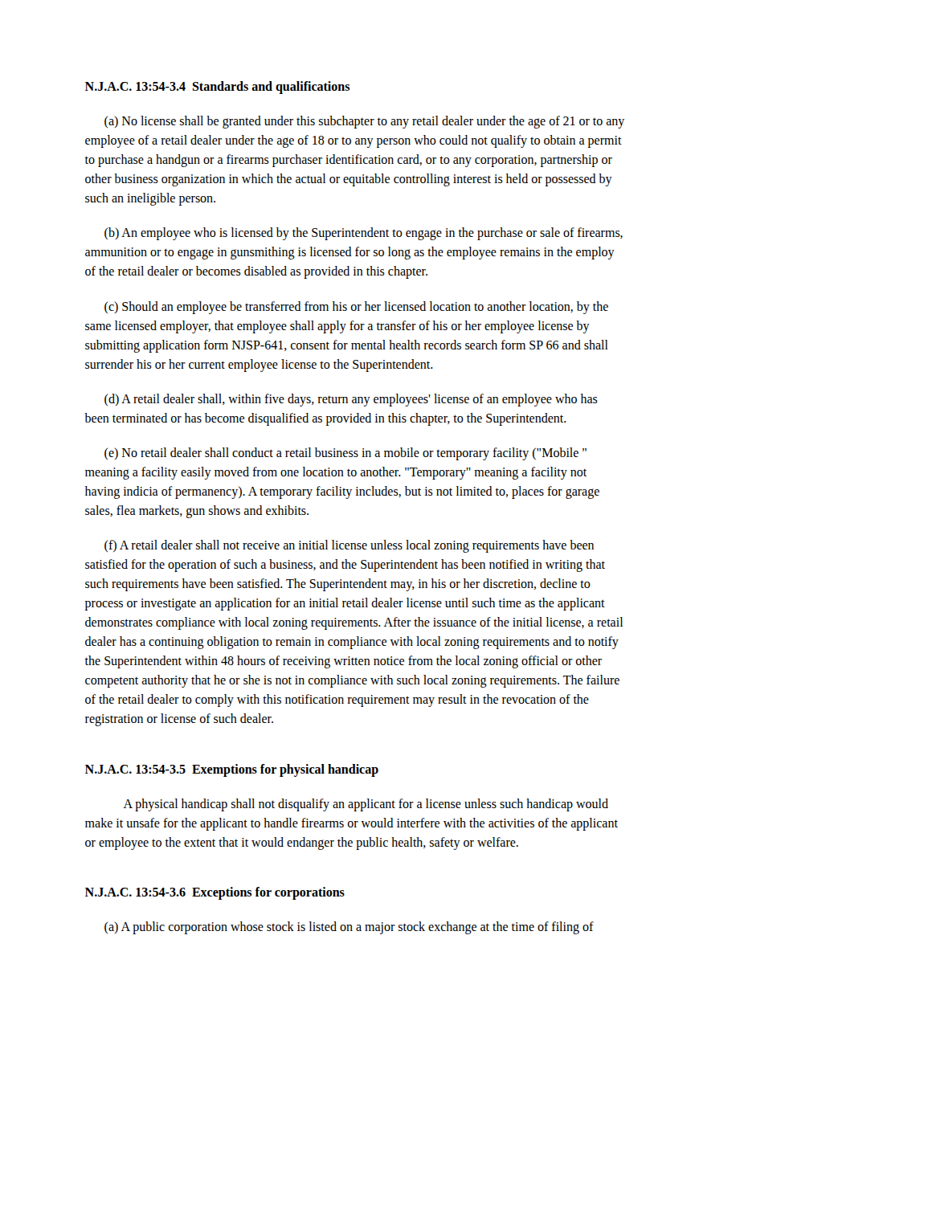N.J.A.C. 13:54-3.4 Standards and qualifications
(a) No license shall be granted under this subchapter to any retail dealer under the age of 21 or to any employee of a retail dealer under the age of 18 or to any person who could not qualify to obtain a permit to purchase a handgun or a firearms purchaser identification card, or to any corporation, partnership or other business organization in which the actual or equitable controlling interest is held or possessed by such an ineligible person.
(b) An employee who is licensed by the Superintendent to engage in the purchase or sale of firearms, ammunition or to engage in gunsmithing is licensed for so long as the employee remains in the employ of the retail dealer or becomes disabled as provided in this chapter.
(c) Should an employee be transferred from his or her licensed location to another location, by the same licensed employer, that employee shall apply for a transfer of his or her employee license by submitting application form NJSP-641, consent for mental health records search form SP 66 and shall surrender his or her current employee license to the Superintendent.
(d) A retail dealer shall, within five days, return any employees' license of an employee who has been terminated or has become disqualified as provided in this chapter, to the Superintendent.
(e) No retail dealer shall conduct a retail business in a mobile or temporary facility ("Mobile " meaning a facility easily moved from one location to another. "Temporary" meaning a facility not having indicia of permanency). A temporary facility includes, but is not limited to, places for garage sales, flea markets, gun shows and exhibits.
(f) A retail dealer shall not receive an initial license unless local zoning requirements have been satisfied for the operation of such a business, and the Superintendent has been notified in writing that such requirements have been satisfied. The Superintendent may, in his or her discretion, decline to process or investigate an application for an initial retail dealer license until such time as the applicant demonstrates compliance with local zoning requirements. After the issuance of the initial license, a retail dealer has a continuing obligation to remain in compliance with local zoning requirements and to notify the Superintendent within 48 hours of receiving written notice from the local zoning official or other competent authority that he or she is not in compliance with such local zoning requirements. The failure of the retail dealer to comply with this notification requirement may result in the revocation of the registration or license of such dealer.
N.J.A.C. 13:54-3.5 Exemptions for physical handicap
A physical handicap shall not disqualify an applicant for a license unless such handicap would make it unsafe for the applicant to handle firearms or would interfere with the activities of the applicant or employee to the extent that it would endanger the public health, safety or welfare.
N.J.A.C. 13:54-3.6 Exceptions for corporations
(a) A public corporation whose stock is listed on a major stock exchange at the time of filing of